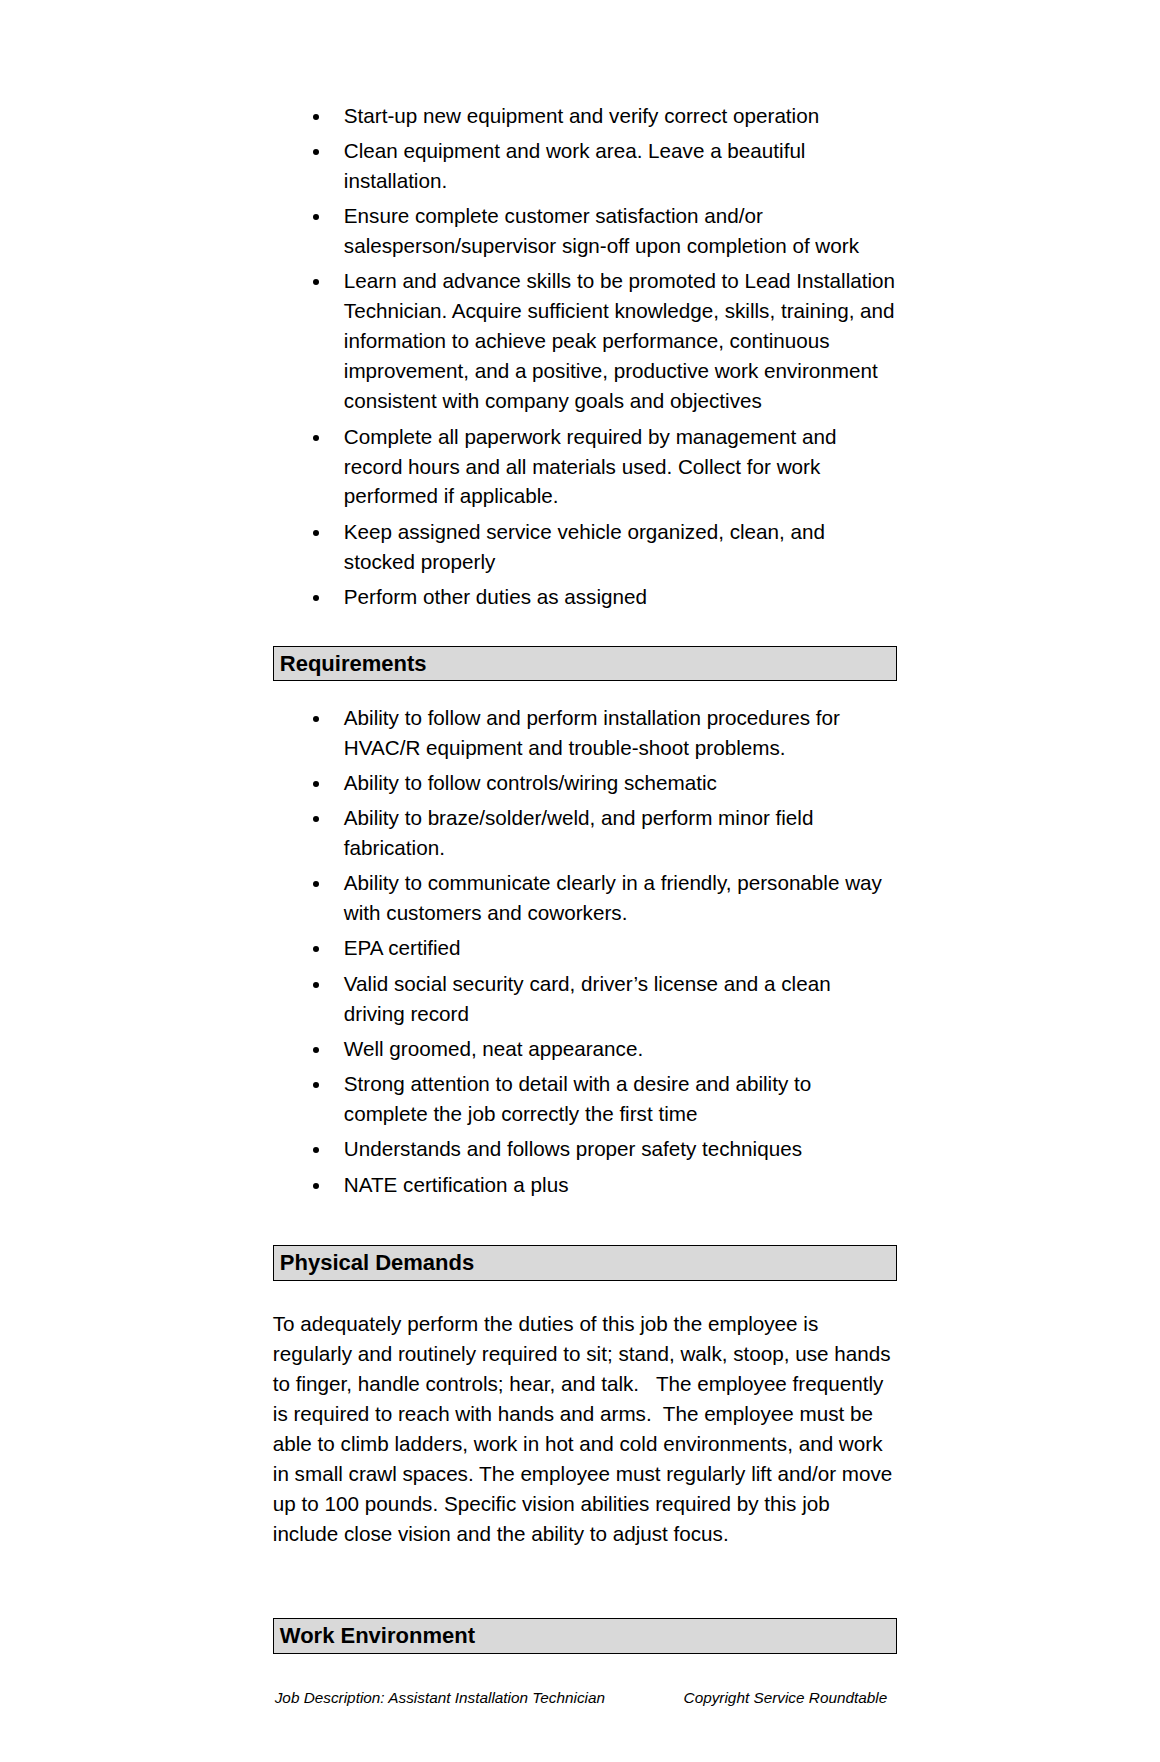Start-up new equipment and verify correct operation
Clean equipment and work area. Leave a beautiful installation.
Ensure complete customer satisfaction and/or salesperson/supervisor sign-off upon completion of work
Learn and advance skills to be promoted to Lead Installation Technician. Acquire sufficient knowledge, skills, training, and information to achieve peak performance, continuous improvement, and a positive, productive work environment consistent with company goals and objectives
Complete all paperwork required by management and record hours and all materials used. Collect for work performed if applicable.
Keep assigned service vehicle organized, clean, and stocked properly
Perform other duties as assigned
Requirements
Ability to follow and perform installation procedures for HVAC/R equipment and trouble-shoot problems.
Ability to follow controls/wiring schematic
Ability to braze/solder/weld, and perform minor field fabrication.
Ability to communicate clearly in a friendly, personable way with customers and coworkers.
EPA certified
Valid social security card, driver’s license and a clean driving record
Well groomed, neat appearance.
Strong attention to detail with a desire and ability to complete the job correctly the first time
Understands and follows proper safety techniques
NATE certification a plus
Physical Demands
To adequately perform the duties of this job the employee is regularly and routinely required to sit; stand, walk, stoop, use hands to finger, handle controls; hear, and talk. The employee frequently is required to reach with hands and arms. The employee must be able to climb ladders, work in hot and cold environments, and work in small crawl spaces. The employee must regularly lift and/or move up to 100 pounds. Specific vision abilities required by this job include close vision and the ability to adjust focus.
Work Environment
Job Description: Assistant Installation Technician Copyright Service Roundtable